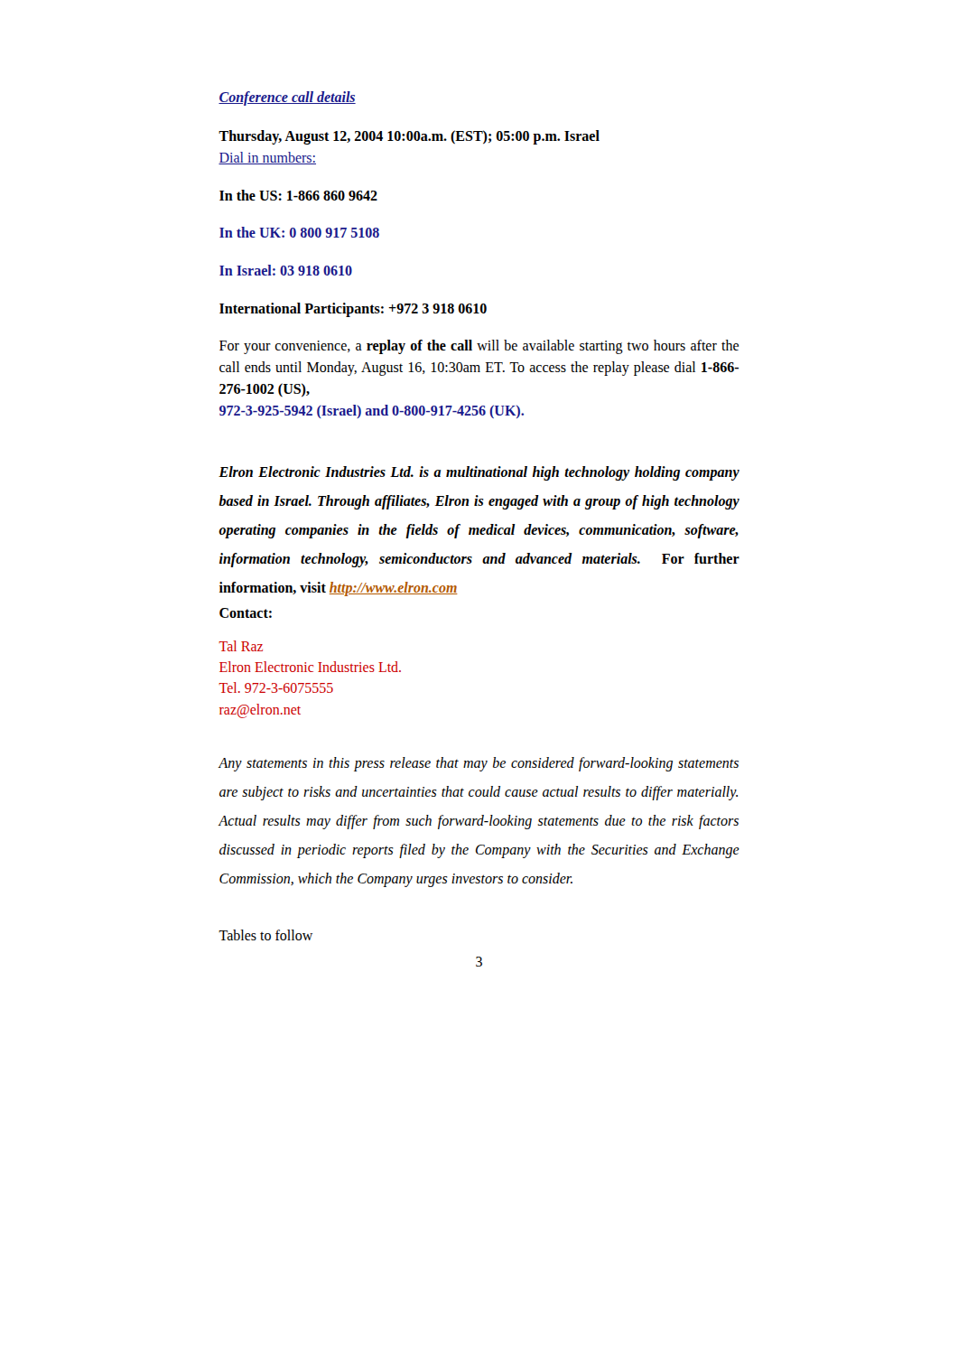Conference call details
Thursday, August 12, 2004 10:00a.m. (EST); 05:00 p.m. Israel
Dial in numbers:
In the US: 1-866 860 9642
In the UK: 0 800 917 5108
In Israel: 03 918 0610
International Participants: +972 3 918 0610
For your convenience, a replay of the call will be available starting two hours after the call ends until Monday, August 16, 10:30am ET. To access the replay please dial 1-866-276-1002 (US),
972-3-925-5942 (Israel) and 0-800-917-4256 (UK).
Elron Electronic Industries Ltd. is a multinational high technology holding company based in Israel. Through affiliates, Elron is engaged with a group of high technology operating companies in the fields of medical devices, communication, software, information technology, semiconductors and advanced materials. For further information, visit http://www.elron.com
Contact:
Tal Raz
Elron Electronic Industries Ltd.
Tel. 972-3-6075555
raz@elron.net
Any statements in this press release that may be considered forward-looking statements are subject to risks and uncertainties that could cause actual results to differ materially. Actual results may differ from such forward-looking statements due to the risk factors discussed in periodic reports filed by the Company with the Securities and Exchange Commission, which the Company urges investors to consider.
Tables to follow
3